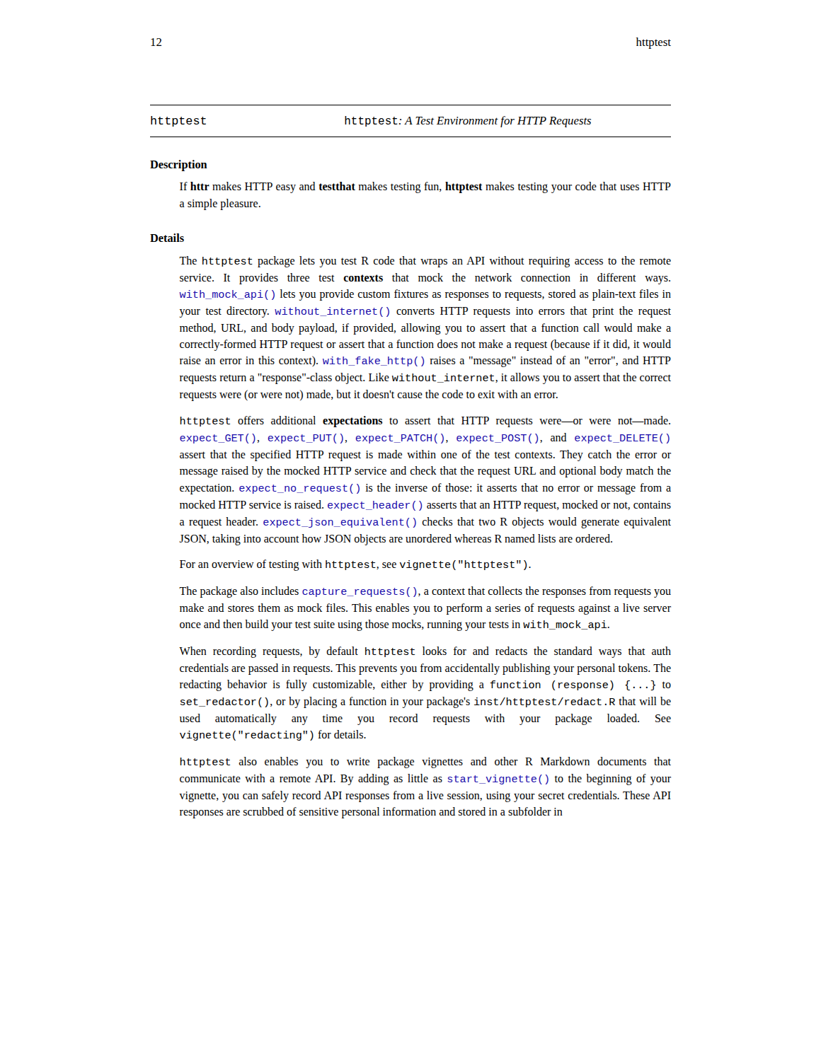12 httptest
httptest httptest: A Test Environment for HTTP Requests
Description
If httr makes HTTP easy and testthat makes testing fun, httptest makes testing your code that uses HTTP a simple pleasure.
Details
The httptest package lets you test R code that wraps an API without requiring access to the remote service. It provides three test contexts that mock the network connection in different ways. with_mock_api() lets you provide custom fixtures as responses to requests, stored as plain-text files in your test directory. without_internet() converts HTTP requests into errors that print the request method, URL, and body payload, if provided, allowing you to assert that a function call would make a correctly-formed HTTP request or assert that a function does not make a request (because if it did, it would raise an error in this context). with_fake_http() raises a "message" instead of an "error", and HTTP requests return a "response"-class object. Like without_internet, it allows you to assert that the correct requests were (or were not) made, but it doesn't cause the code to exit with an error.
httptest offers additional expectations to assert that HTTP requests were—or were not—made. expect_GET(), expect_PUT(), expect_PATCH(), expect_POST(), and expect_DELETE() assert that the specified HTTP request is made within one of the test contexts. They catch the error or message raised by the mocked HTTP service and check that the request URL and optional body match the expectation. expect_no_request() is the inverse of those: it asserts that no error or message from a mocked HTTP service is raised. expect_header() asserts that an HTTP request, mocked or not, contains a request header. expect_json_equivalent() checks that two R objects would generate equivalent JSON, taking into account how JSON objects are unordered whereas R named lists are ordered.
For an overview of testing with httptest, see vignette("httptest").
The package also includes capture_requests(), a context that collects the responses from requests you make and stores them as mock files. This enables you to perform a series of requests against a live server once and then build your test suite using those mocks, running your tests in with_mock_api.
When recording requests, by default httptest looks for and redacts the standard ways that auth credentials are passed in requests. This prevents you from accidentally publishing your personal tokens. The redacting behavior is fully customizable, either by providing a function (response) {...} to set_redactor(), or by placing a function in your package's inst/httptest/redact.R that will be used automatically any time you record requests with your package loaded. See vignette("redacting") for details.
httptest also enables you to write package vignettes and other R Markdown documents that communicate with a remote API. By adding as little as start_vignette() to the beginning of your vignette, you can safely record API responses from a live session, using your secret credentials. These API responses are scrubbed of sensitive personal information and stored in a subfolder in